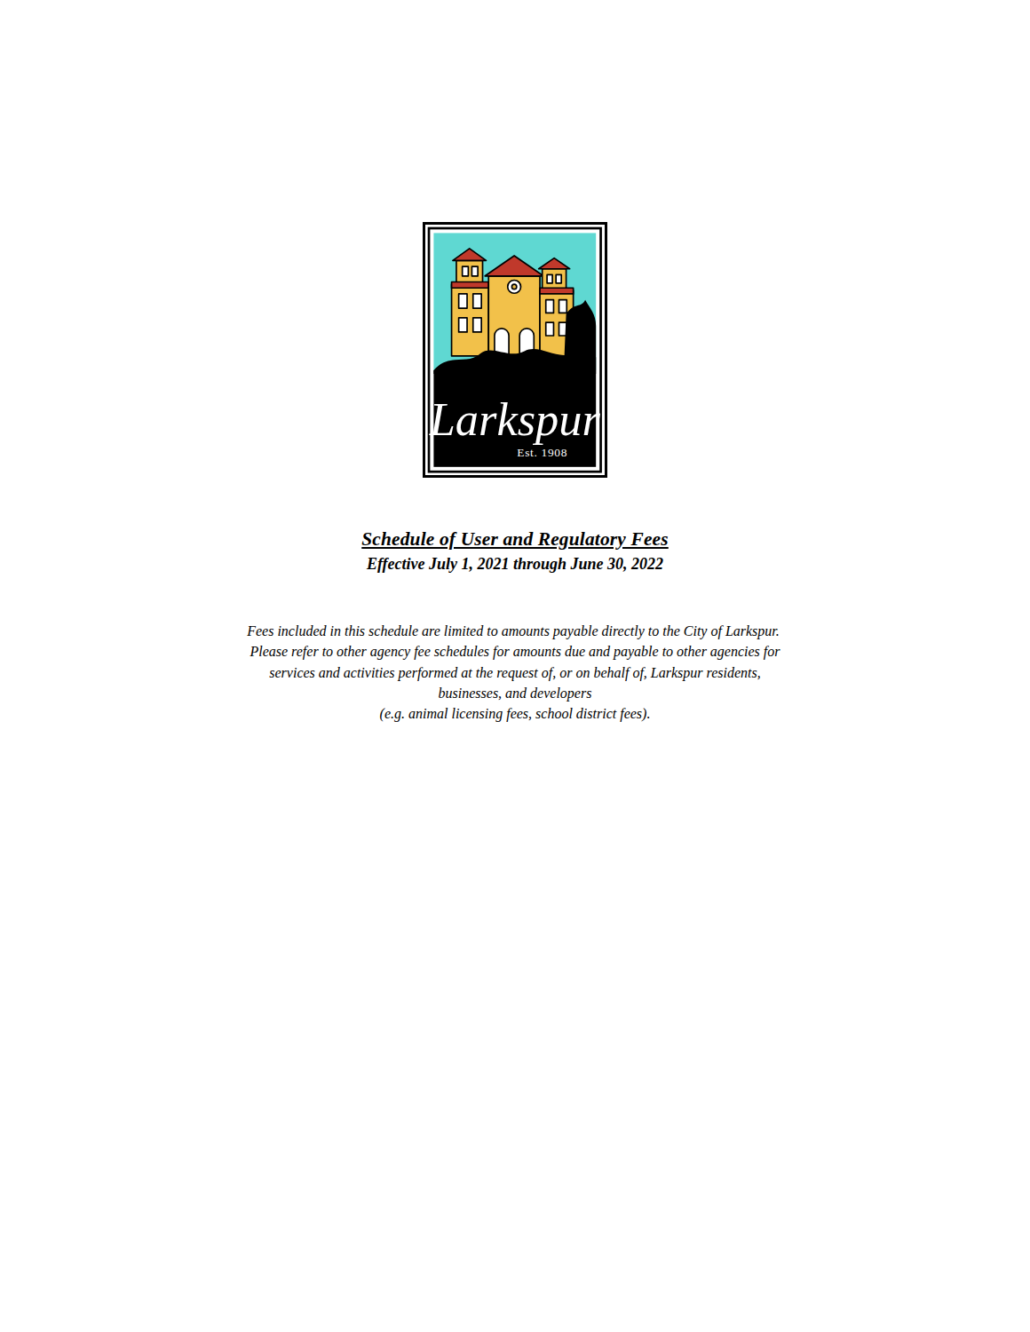Larkspur Est. 1908
Schedule of User and Regulatory Fees
Effective July 1, 2021 through June 30, 2022
Fees included in this schedule are limited to amounts payable directly to the City of Larkspur. Please refer to other agency fee schedules for amounts due and payable to other agencies for services and activities performed at the request of, or on behalf of, Larkspur residents, businesses, and developers
(e.g. animal licensing fees, school district fees).